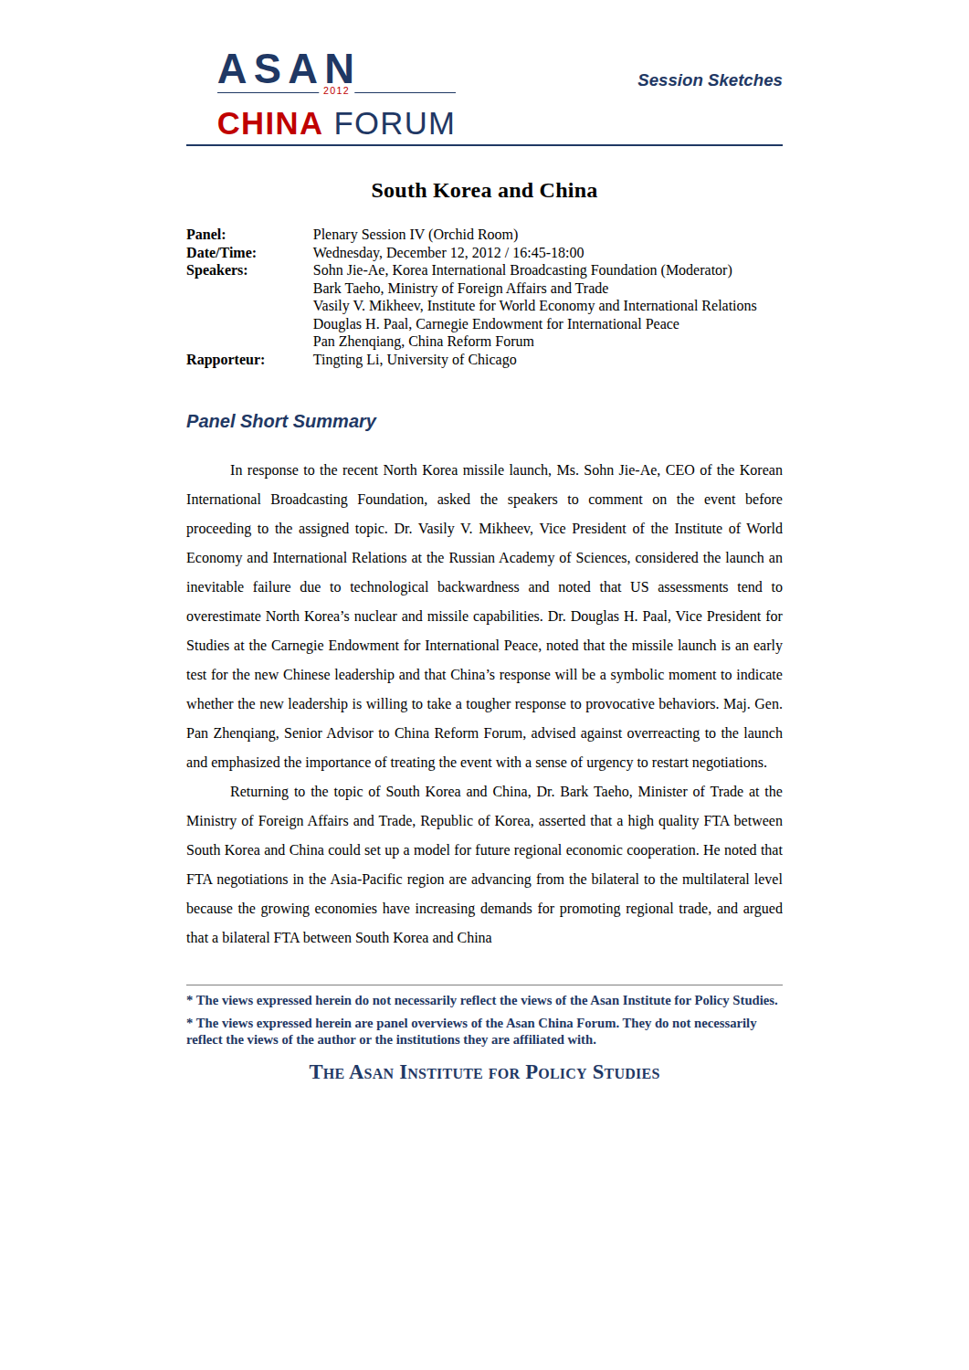ASAN
2012
CHINA FORUM
Session Sketches
South Korea and China
| Panel: | Plenary Session IV (Orchid Room) |
| Date/Time: | Wednesday, December 12, 2012 / 16:45-18:00 |
| Speakers: | Sohn Jie-Ae, Korea International Broadcasting Foundation (Moderator) |
| | Bark Taeho, Ministry of Foreign Affairs and Trade |
| | Vasily V. Mikheev, Institute for World Economy and International Relations |
| | Douglas H. Paal, Carnegie Endowment for International Peace |
| | Pan Zhenqiang, China Reform Forum |
| Rapporteur: | Tingting Li, University of Chicago |
Panel Short Summary
In response to the recent North Korea missile launch, Ms. Sohn Jie-Ae, CEO of the Korean International Broadcasting Foundation, asked the speakers to comment on the event before proceeding to the assigned topic. Dr. Vasily V. Mikheev, Vice President of the Institute of World Economy and International Relations at the Russian Academy of Sciences, considered the launch an inevitable failure due to technological backwardness and noted that US assessments tend to overestimate North Korea’s nuclear and missile capabilities. Dr. Douglas H. Paal, Vice President for Studies at the Carnegie Endowment for International Peace, noted that the missile launch is an early test for the new Chinese leadership and that China’s response will be a symbolic moment to indicate whether the new leadership is willing to take a tougher response to provocative behaviors. Maj. Gen. Pan Zhenqiang, Senior Advisor to China Reform Forum, advised against overreacting to the launch and emphasized the importance of treating the event with a sense of urgency to restart negotiations.
Returning to the topic of South Korea and China, Dr. Bark Taeho, Minister of Trade at the Ministry of Foreign Affairs and Trade, Republic of Korea, asserted that a high quality FTA between South Korea and China could set up a model for future regional economic cooperation. He noted that FTA negotiations in the Asia-Pacific region are advancing from the bilateral to the multilateral level because the growing economies have increasing demands for promoting regional trade, and argued that a bilateral FTA between South Korea and China
* The views expressed herein do not necessarily reflect the views of the Asan Institute for Policy Studies.
* The views expressed herein are panel overviews of the Asan China Forum. They do not necessarily reflect the views of the author or the institutions they are affiliated with.
The Asan Institute for Policy Studies